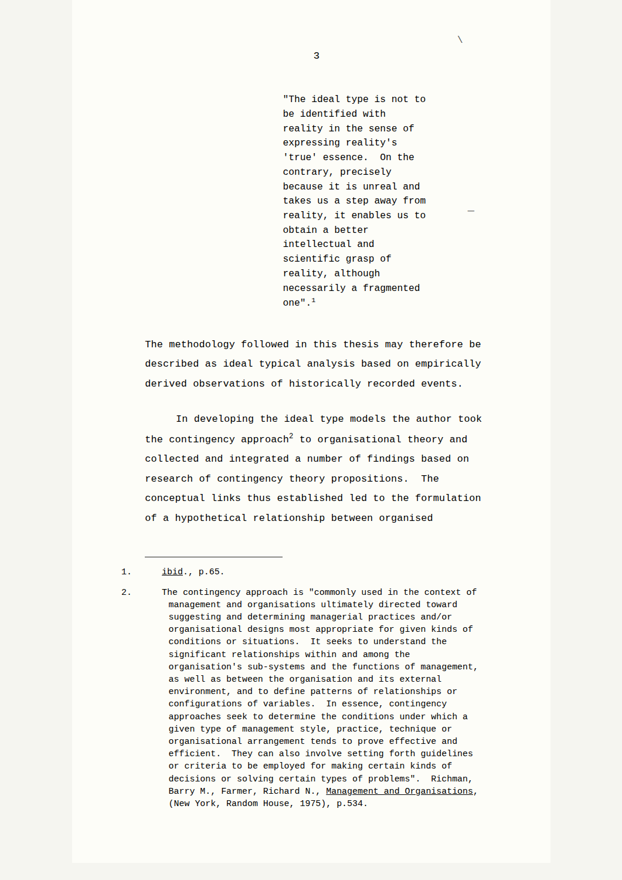\
3
"The ideal type is not to be identified with reality in the sense of expressing reality's 'true' essence. On the contrary, precisely because it is unreal and takes us a step away from reality, it enables us to obtain a better intellectual and scientific grasp of reality, although necessarily a fragmented one".1
—
The methodology followed in this thesis may therefore be described as ideal typical analysis based on empirically derived observations of historically recorded events.
In developing the ideal type models the author took the contingency approach2 to organisational theory and collected and integrated a number of findings based on research of contingency theory propositions. The conceptual links thus established led to the formulation of a hypothetical relationship between organised
1. ibid., p.65.
2. The contingency approach is "commonly used in the context of management and organisations ultimately directed toward suggesting and determining managerial practices and/or organisational designs most appropriate for given kinds of conditions or situations. It seeks to understand the significant relationships within and among the organisation's sub-systems and the functions of management, as well as between the organisation and its external environment, and to define patterns of relationships or configurations of variables. In essence, contingency approaches seek to determine the conditions under which a given type of management style, practice, technique or organisational arrangement tends to prove effective and efficient. They can also involve setting forth guidelines or criteria to be employed for making certain kinds of decisions or solving certain types of problems". Richman, Barry M., Farmer, Richard N., Management and Organisations, (New York, Random House, 1975), p.534.